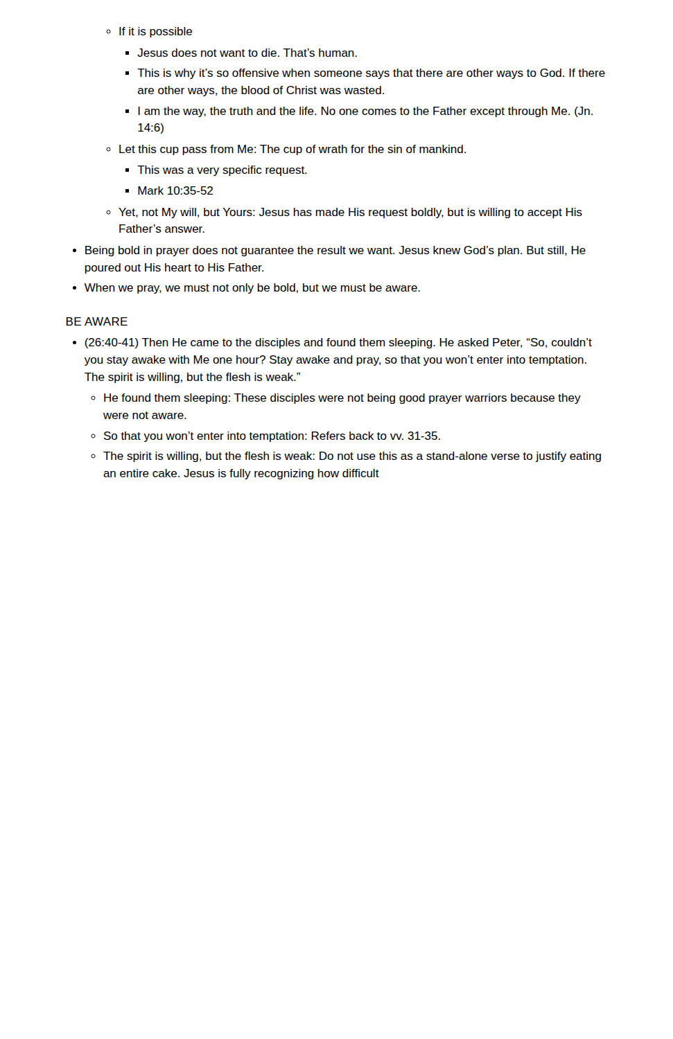If it is possible
Jesus does not want to die. That’s human.
This is why it’s so offensive when someone says that there are other ways to God. If there are other ways, the blood of Christ was wasted.
I am the way, the truth and the life. No one comes to the Father except through Me. (Jn. 14:6)
Let this cup pass from Me: The cup of wrath for the sin of mankind.
This was a very specific request.
Mark 10:35-52
Yet, not My will, but Yours: Jesus has made His request boldly, but is willing to accept His Father’s answer.
Being bold in prayer does not guarantee the result we want. Jesus knew God’s plan. But still, He poured out His heart to His Father.
When we pray, we must not only be bold, but we must be aware.
BE AWARE
(26:40-41) Then He came to the disciples and found them sleeping. He asked Peter, “So, couldn’t you stay awake with Me one hour? Stay awake and pray, so that you won’t enter into temptation. The spirit is willing, but the flesh is weak.”
He found them sleeping: These disciples were not being good prayer warriors because they were not aware.
So that you won’t enter into temptation: Refers back to vv. 31-35.
The spirit is willing, but the flesh is weak: Do not use this as a stand-alone verse to justify eating an entire cake. Jesus is fully recognizing how difficult